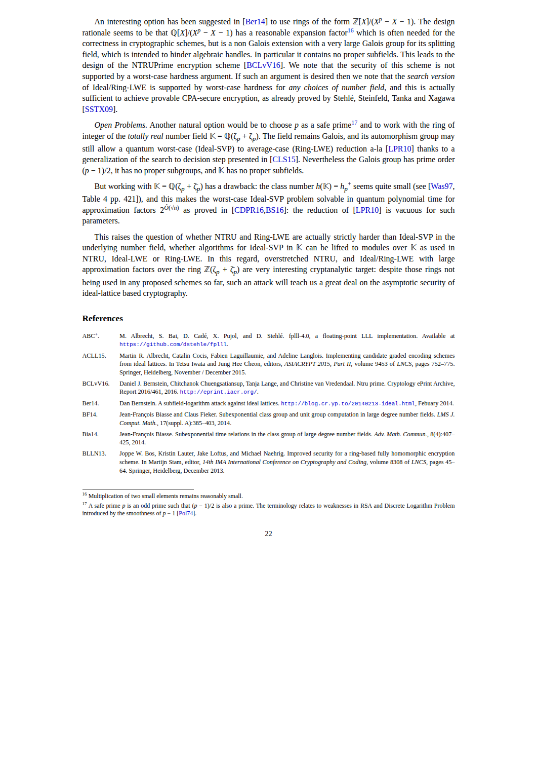An interesting option has been suggested in [Ber14] to use rings of the form ℤ[X]/(Xp − X − 1). The design rationale seems to be that ℚ[X]/(Xp − X − 1) has a reasonable expansion factor16 which is often needed for the correctness in cryptographic schemes, but is a non Galois extension with a very large Galois group for its splitting field, which is intended to hinder algebraic handles. In particular it contains no proper subfields. This leads to the design of the NTRUPrime encryption scheme [BCLvV16]. We note that the security of this scheme is not supported by a worst-case hardness argument. If such an argument is desired then we note that the search version of Ideal/Ring-LWE is supported by worst-case hardness for any choices of number field, and this is actually sufficient to achieve provable CPA-secure encryption, as already proved by Stehlé, Steinfeld, Tanka and Xagawa [SSTX09].
Open Problems. Another natural option would be to choose p as a safe prime17 and to work with the ring of integer of the totally real number field 𝕂 = ℚ(ζp + ζ̄p). The field remains Galois, and its automorphism group may still allow a quantum worst-case (Ideal-SVP) to average-case (Ring-LWE) reduction a-la [LPR10] thanks to a generalization of the search to decision step presented in [CLS15]. Nevertheless the Galois group has prime order (p − 1)/2, it has no proper subgroups, and 𝕂 has no proper subfields.
But working with 𝕂 = ℚ(ζp + ζ̄p) has a drawback: the class number h(𝕂) = hp+ seems quite small (see [Was97, Table 4 pp. 421]), and this makes the worst-case Ideal-SVP problem solvable in quantum polynomial time for approximation factors 2Õ(√n) as proved in [CDPR16,BS16]: the reduction of [LPR10] is vacuous for such parameters.
This raises the question of whether NTRU and Ring-LWE are actually strictly harder than Ideal-SVP in the underlying number field, whether algorithms for Ideal-SVP in 𝕂 can be lifted to modules over 𝕂 as used in NTRU, Ideal-LWE or Ring-LWE. In this regard, overstretched NTRU, and Ideal/Ring-LWE with large approximation factors over the ring ℤ(ζp + ζ̄p) are very interesting cryptanalytic target: despite those rings not being used in any proposed schemes so far, such an attack will teach us a great deal on the asymptotic security of ideal-lattice based cryptography.
References
| ABC + . | M. Albrecht, S. Bai, D. Cadé, X. Pujol, and D. Stehlé. fplll-4.0, a floating-point LLL implementation. Available at https://github.com/dstehle/fplll . |
| ACLL15. | Martin R. Albrecht, Catalin Cocis, Fabien Laguillaumie, and Adeline Langlois. Implementing candidate graded encoding schemes from ideal lattices. In Tetsu Iwata and Jung Hee Cheon, editors, ASIACRYPT 2015, Part II , volume 9453 of LNCS , pages 752–775. Springer, Heidelberg, November / December 2015. |
| BCLvV16. | Daniel J. Bernstein, Chitchanok Chuengsatiansup, Tanja Lange, and Christine van Vredendaal. Ntru prime. Cryptology ePrint Archive, Report 2016/461, 2016. http://eprint.iacr.org/ . |
| Ber14. | Dan Bernstein. A subfield-logarithm attack against ideal lattices. http://blog.cr.yp.to/20140213-ideal.html , Febuary 2014. |
| BF14. | Jean-François Biasse and Claus Fieker. Subexponential class group and unit group computation in large degree number fields. LMS J. Comput. Math. , 17(suppl. A):385–403, 2014. |
| Bia14. | Jean-François Biasse. Subexponential time relations in the class group of large degree number fields. Adv. Math. Commun. , 8(4):407–425, 2014. |
| BLLN13. | Joppe W. Bos, Kristin Lauter, Jake Loftus, and Michael Naehrig. Improved security for a ring-based fully homomorphic encryption scheme. In Martijn Stam, editor, 14th IMA International Conference on Cryptography and Coding , volume 8308 of LNCS , pages 45–64. Springer, Heidelberg, December 2013. |
16Multiplication of two small elements remains reasonably small.
17A safe prime p is an odd prime such that (p − 1)/2 is also a prime. The terminology relates to weaknesses in RSA and Discrete Logarithm Problem introduced by the smoothness of p − 1 [Pol74].
22